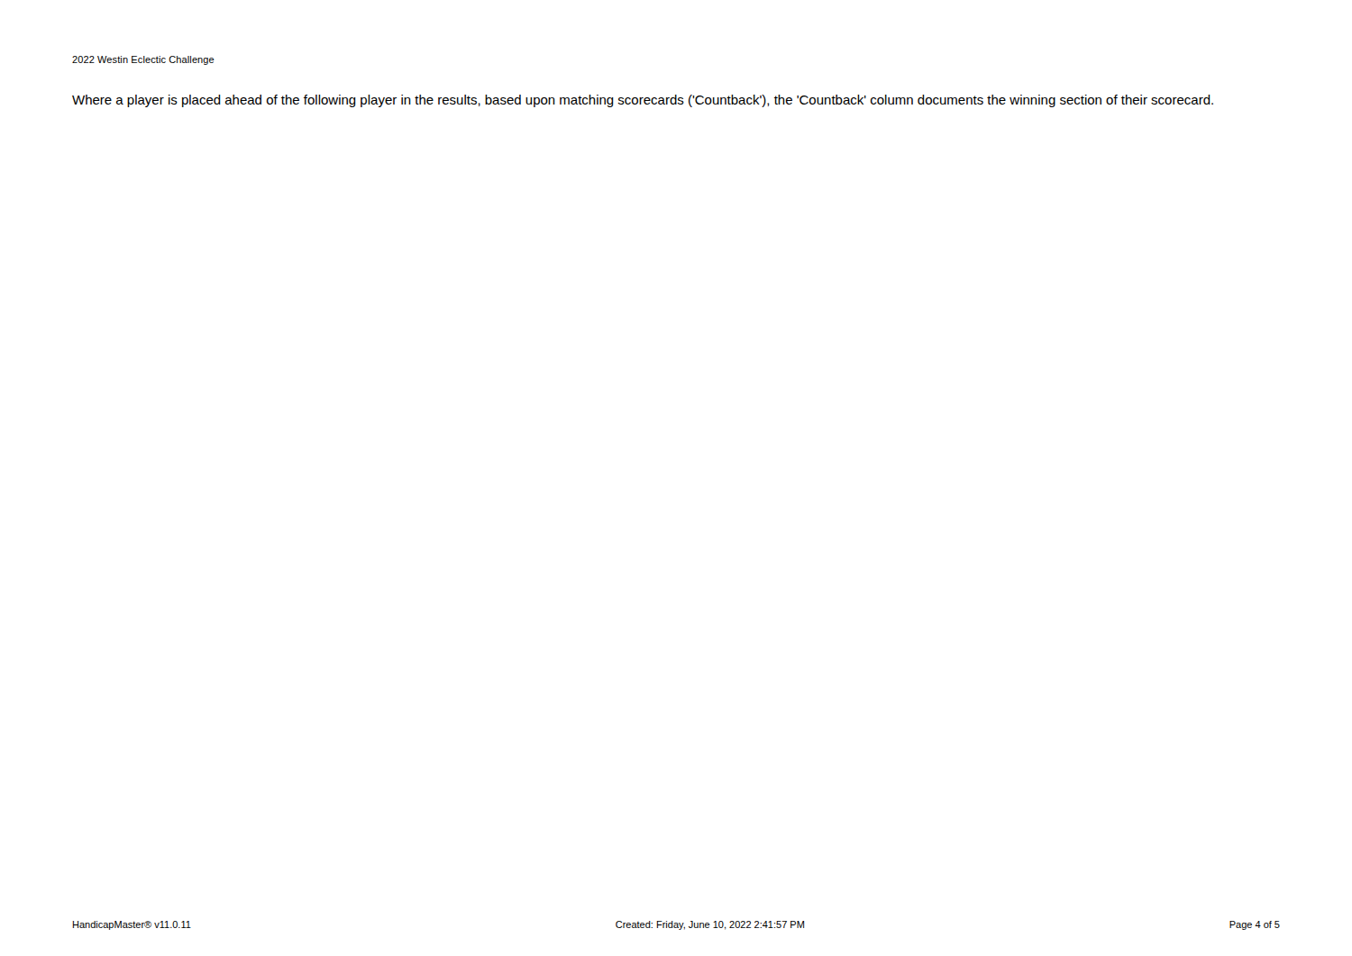2022 Westin Eclectic Challenge
Where a player is placed ahead of the following player in the results, based upon matching scorecards ('Countback'), the 'Countback' column documents the winning section of their scorecard.
HandicapMaster® v11.0.11 Created: Friday, June 10, 2022 2:41:57 PM Page 4 of 5